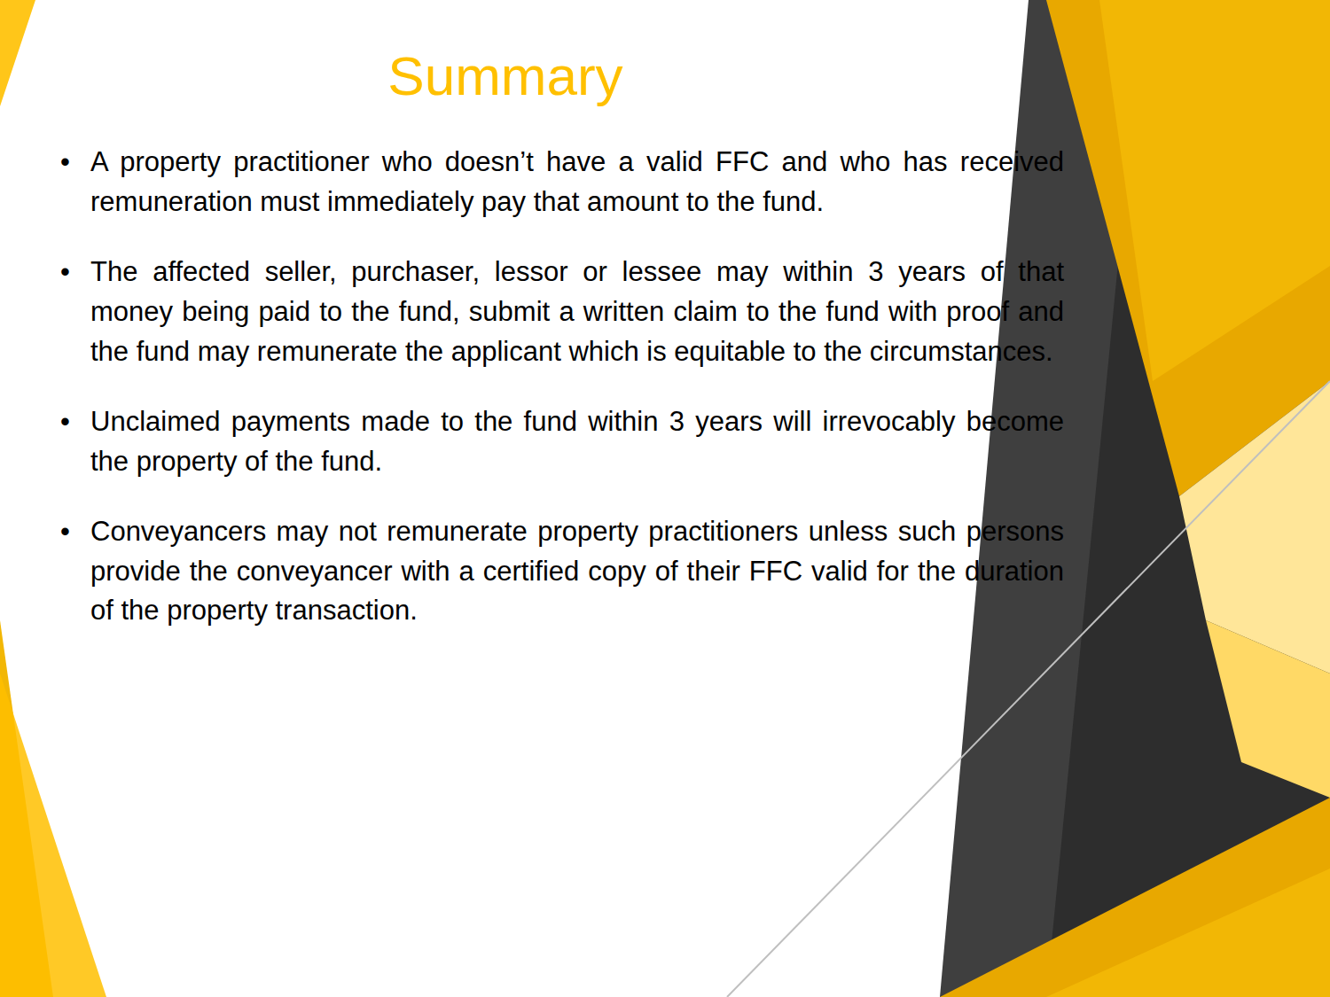Summary
A property practitioner who doesn’t have a valid FFC and who has received remuneration must immediately pay that amount to the fund.
The affected seller, purchaser, lessor or lessee may within 3 years of that money being paid to the fund, submit a written claim to the fund with proof and the fund may remunerate the applicant which is equitable to the circumstances.
Unclaimed payments made to the fund within 3 years will irrevocably become the property of the fund.
Conveyancers may not remunerate property practitioners unless such persons provide the conveyancer with a certified copy of their FFC valid for the duration of the property transaction.